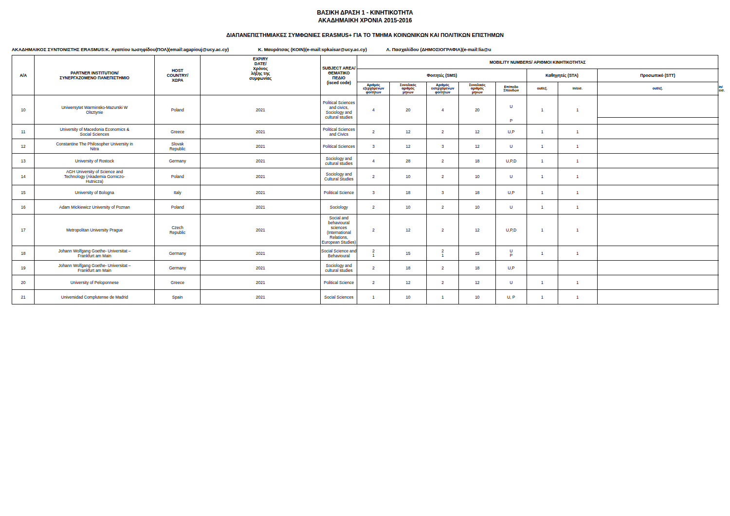ΒΑΣΙΚΗ ΔΡΑΣΗ 1 - ΚΙΝΗΤΙΚΟΤΗΤΑ
ΑΚΑΔΗΜΑΙΚΗ ΧΡΟΝΙΑ 2015-2016
ΔΙΑΠΑΝΕΠΙΣΤΗΜΙΑΚΕΣ ΣΥΜΦΩΝΙΕΣ ERASMUS+ ΓΙΑ ΤΟ ΤΜΗΜΑ ΚΟΙΝΩΝΙΚΩΝ ΚΑΙ ΠΟΛΙΤΙΚΩΝ ΕΠΙΣΤΗΜΩΝ
ΑΚΑΔΗΜΑΙΚΟΣ ΣΥΝΤΟΝΙΣΤΗΣ ERASMUS:Κ. Αγαπίου Ιωσηφίδου(ΠΟΛ)(email:agapiouj@ucy.ac.cy) Κ. Μαυράτσας (ΚΟΙΝ)(e-mail:spkaisar@ucy.ac.cy) Λ. Πασχαλίδου (ΔΗΜΟΣΙΟΓΡΑΦΙΑ)(e-mail:lia@u
| Α/Α | PARTNER INSTITUTION/ ΣΥΝΕΡΓΑΖΟΜΕΝΟ ΠΑΝΕΠΙΣΤΗΜΙΟ | HOST COUNTRY/ ΧΩΡΑ | EXPIRY DATE/ Χρόνος λήξης της συμφωνίας | SUBJECT AREA/ ΘΕΜΑΤΙΚΟ ΠΕΔΙΟ (isced code) | MOBILITY NUMBERS/ ΑΡΙΘΜΟΙ ΚΙΝΗΤΙΚΟΤΗΤΑΣ |
| --- | --- | --- | --- | --- | --- |
| Φοιτητές (SMS) | Καθηγητές (STA) | Προσωπικό (STT) |
| | Αριθμός εξερχόμενων φοιτητών | Συνολικός αριθμός μηνών | Αριθμός εισερχόμενων φοιτητών | Συνολικός αριθμός μηνών | Επίπεδο Σπουδών | out/εξ. | in/εισ. | out/εξ. | in/εισ. |
| 10 | Uniwersytet Warminsko-Mazurski W Olsztynie | Poland | 2021 | Political Sciences and civics, Sociology and cultural studies | 4 | 20 | 4 | 20 | U | 1 | 1 | | |
| P | | |
| 11 | University of Macedonia Economics & Social Sciences | Greece | 2021 | Political Sciences and Civics | 2 | 12 | 2 | 12 | U,P | 1 | 1 | | |
| 12 | Constantine The Philosopher University in Nitra | Slovak Republic | 2021 | Political Sciences | 3 | 12 | 3 | 12 | U | 1 | 1 | | |
| 13 | University of Rostock | Germany | 2021 | Sociology and cultural studies | 4 | 28 | 2 | 18 | U,P,D | 1 | 1 | | |
| 14 | AGH University of Science and Technology (Akademia Gorniczo- Hutnicza) | Poland | 2021 | Sociology and Cultural Studies | 2 | 10 | 2 | 10 | U | 1 | 1 | | |
| 15 | University of Bologna | Italy | 2021 | Political Science | 3 | 18 | 3 | 18 | U,P | 1 | 1 | | |
| 16 | Adam Mickiewicz University of Poznan | Poland | 2021 | Sociology | 2 | 10 | 2 | 10 | U | 1 | 1 | | |
| 17 | Metropolitan University Prague | Czech Republic | 2021 | Social and behavioural sciences (International Relations, European Studies) | 2 | 12 | 2 | 12 | U,P,D | 1 | 1 | | |
| 18 | Johann Wolfgang Goethe- Universitat – Frankfurt am Main | Germany | 2021 | Social Science and Behavioural | 2 1 | 15 | 2 1 | 15 | U P | 1 | 1 | | |
| 19 | Johann Wolfgang Goethe- Universitat – Frankfurt am Main | Germany | 2021 | Sociology and cultural studies | 2 | 18 | 2 | 18 | U,P | | | | |
| 20 | University of Peloponnese | Greece | 2021 | Political Science | 2 | 12 | 2 | 12 | U | 1 | 1 | | |
| 21 | Universidad Complutense de Madrid | Spain | 2021 | Social Sciences | 1 | 10 | 1 | 10 | U, P | 1 | 1 | | |